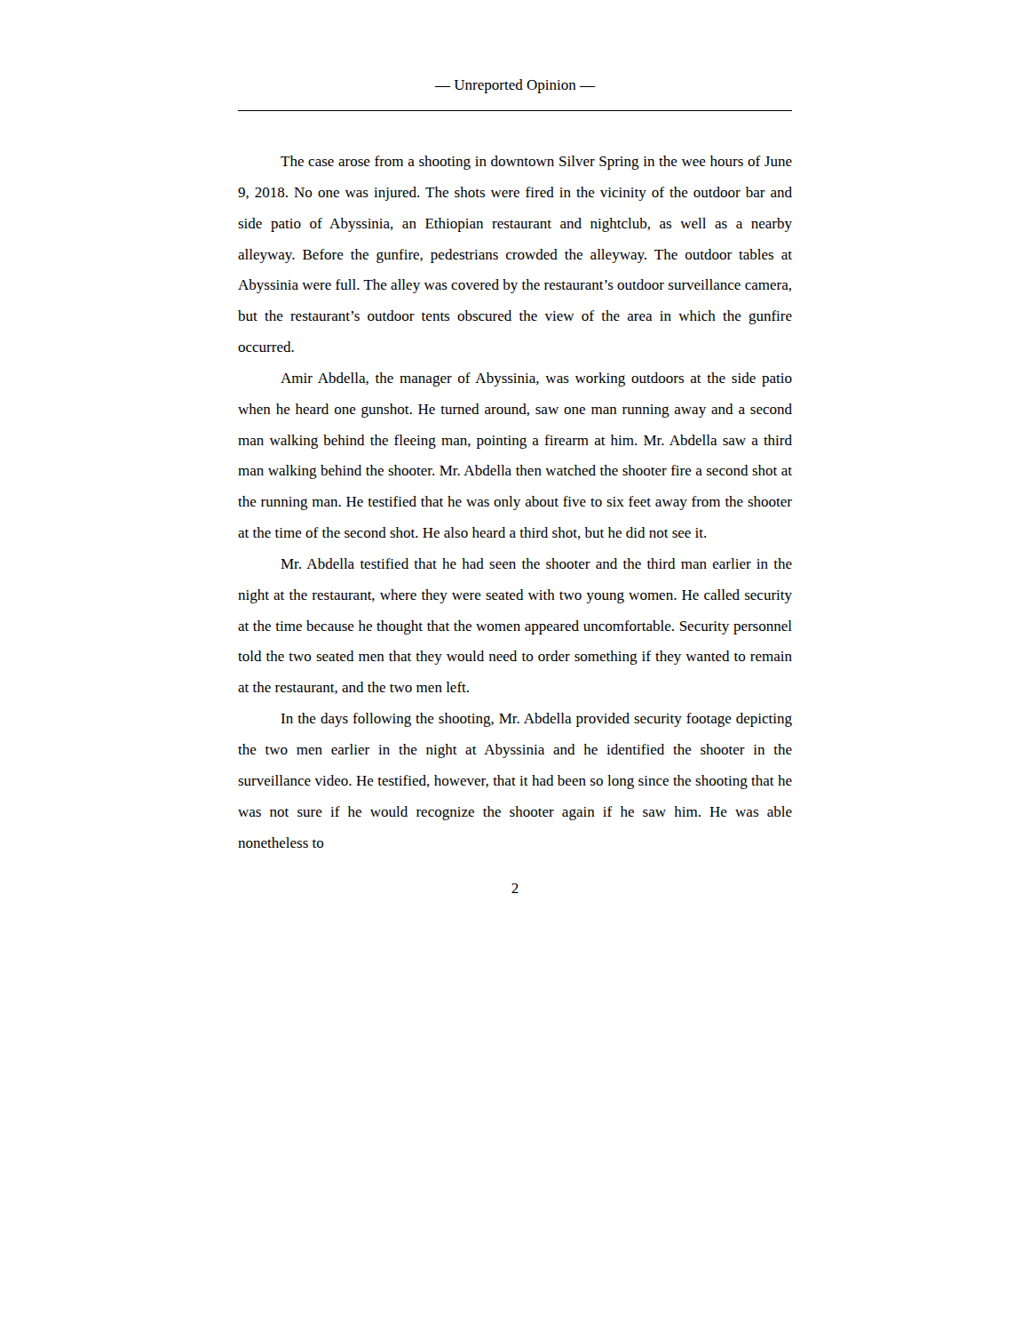— Unreported Opinion —
The case arose from a shooting in downtown Silver Spring in the wee hours of June 9, 2018. No one was injured. The shots were fired in the vicinity of the outdoor bar and side patio of Abyssinia, an Ethiopian restaurant and nightclub, as well as a nearby alleyway. Before the gunfire, pedestrians crowded the alleyway. The outdoor tables at Abyssinia were full. The alley was covered by the restaurant’s outdoor surveillance camera, but the restaurant’s outdoor tents obscured the view of the area in which the gunfire occurred.
Amir Abdella, the manager of Abyssinia, was working outdoors at the side patio when he heard one gunshot. He turned around, saw one man running away and a second man walking behind the fleeing man, pointing a firearm at him. Mr. Abdella saw a third man walking behind the shooter. Mr. Abdella then watched the shooter fire a second shot at the running man. He testified that he was only about five to six feet away from the shooter at the time of the second shot. He also heard a third shot, but he did not see it.
Mr. Abdella testified that he had seen the shooter and the third man earlier in the night at the restaurant, where they were seated with two young women. He called security at the time because he thought that the women appeared uncomfortable. Security personnel told the two seated men that they would need to order something if they wanted to remain at the restaurant, and the two men left.
In the days following the shooting, Mr. Abdella provided security footage depicting the two men earlier in the night at Abyssinia and he identified the shooter in the surveillance video. He testified, however, that it had been so long since the shooting that he was not sure if he would recognize the shooter again if he saw him. He was able nonetheless to
2